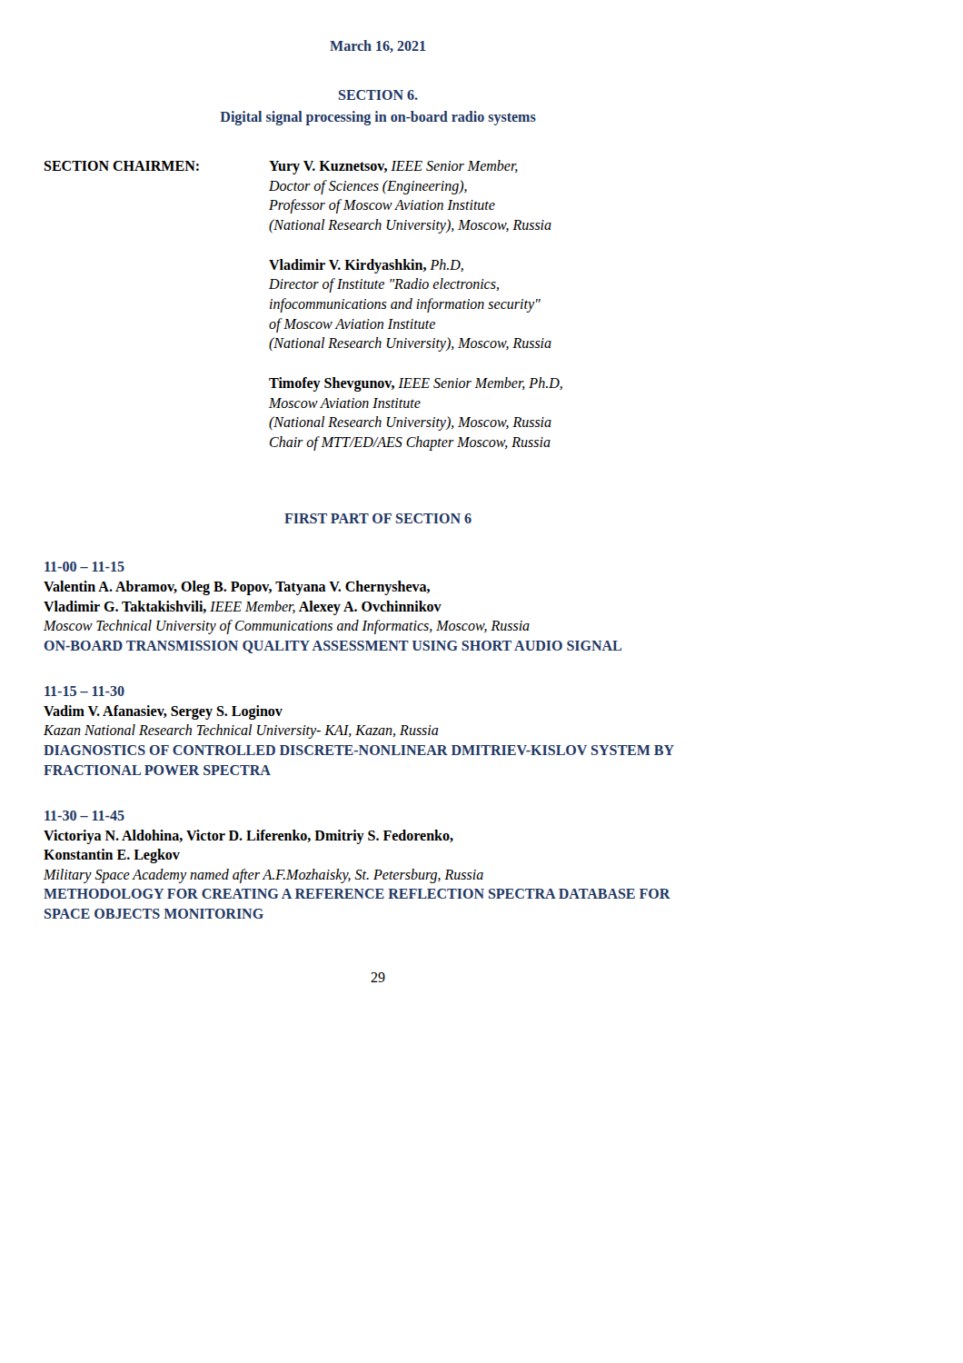March 16, 2021
SECTION 6.
Digital signal processing in on-board radio systems
| SECTION CHAIRMEN: | | Yury V. Kuznetsov, IEEE Senior Member, Doctor of Sciences (Engineering), Professor of Moscow Aviation Institute (National Research University), Moscow, Russia Vladimir V. Kirdyashkin, Ph.D, Director of Institute "Radio electronics, infocommunications and information security" of Moscow Aviation Institute (National Research University), Moscow, Russia Timofey Shevgunov, IEEE Senior Member, Ph.D, Moscow Aviation Institute (National Research University), Moscow, Russia Chair of MTT/ED/AES Chapter Moscow, Russia |
FIRST PART OF SECTION 6
11-00 – 11-15
Valentin A. Abramov, Oleg B. Popov, Tatyana V. Chernysheva,
Vladimir G. Taktakishvili, IEEE Member, Alexey A. Ovchinnikov
Moscow Technical University of Communications and Informatics, Moscow, Russia
On-board transmission quality assessment using short audio signal
11-15 – 11-30
Vadim V. Afanasiev, Sergey S. Loginov
Kazan National Research Technical University- KAI, Kazan, Russia
Diagnostics of controlled discrete-nonlinear Dmitriev-Kislov system by fractional power spectra
11-30 – 11-45
Victoriya N. Aldohina, Victor D. Liferenko, Dmitriy S. Fedorenko,
Konstantin E. Legkov
Military Space Academy named after A.F.Mozhaisky, St. Petersburg, Russia
Methodology for creating a reference reflection spectra database for space objects monitoring
29